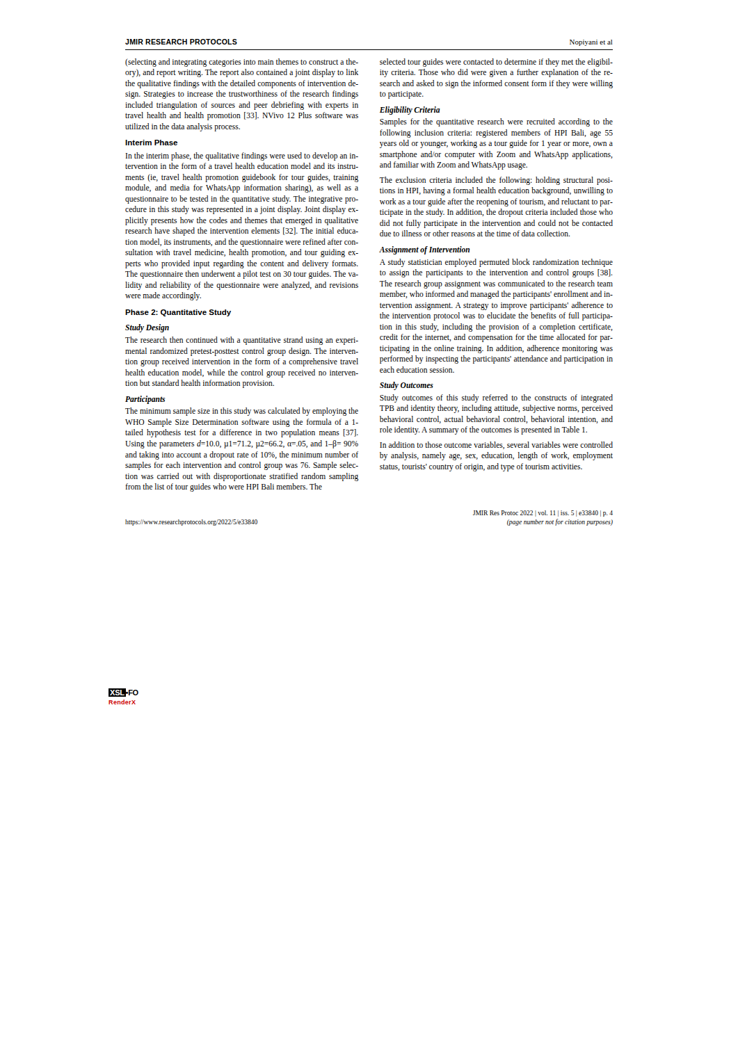JMIR RESEARCH PROTOCOLS Nopiyani et al
(selecting and integrating categories into main themes to construct a theory), and report writing. The report also contained a joint display to link the qualitative findings with the detailed components of intervention design. Strategies to increase the trustworthiness of the research findings included triangulation of sources and peer debriefing with experts in travel health and health promotion [33]. NVivo 12 Plus software was utilized in the data analysis process.
Interim Phase
In the interim phase, the qualitative findings were used to develop an intervention in the form of a travel health education model and its instruments (ie, travel health promotion guidebook for tour guides, training module, and media for WhatsApp information sharing), as well as a questionnaire to be tested in the quantitative study. The integrative procedure in this study was represented in a joint display. Joint display explicitly presents how the codes and themes that emerged in qualitative research have shaped the intervention elements [32]. The initial education model, its instruments, and the questionnaire were refined after consultation with travel medicine, health promotion, and tour guiding experts who provided input regarding the content and delivery formats. The questionnaire then underwent a pilot test on 30 tour guides. The validity and reliability of the questionnaire were analyzed, and revisions were made accordingly.
Phase 2: Quantitative Study
Study Design
The research then continued with a quantitative strand using an experimental randomized pretest-posttest control group design. The intervention group received intervention in the form of a comprehensive travel health education model, while the control group received no intervention but standard health information provision.
Participants
The minimum sample size in this study was calculated by employing the WHO Sample Size Determination software using the formula of a 1-tailed hypothesis test for a difference in two population means [37]. Using the parameters d=10.0, µ1=71.2, µ2=66.2, α=.05, and 1–β= 90% and taking into account a dropout rate of 10%, the minimum number of samples for each intervention and control group was 76. Sample selection was carried out with disproportionate stratified random sampling from the list of tour guides who were HPI Bali members. The
selected tour guides were contacted to determine if they met the eligibility criteria. Those who did were given a further explanation of the research and asked to sign the informed consent form if they were willing to participate.
Eligibility Criteria
Samples for the quantitative research were recruited according to the following inclusion criteria: registered members of HPI Bali, age 55 years old or younger, working as a tour guide for 1 year or more, own a smartphone and/or computer with Zoom and WhatsApp applications, and familiar with Zoom and WhatsApp usage.
The exclusion criteria included the following: holding structural positions in HPI, having a formal health education background, unwilling to work as a tour guide after the reopening of tourism, and reluctant to participate in the study. In addition, the dropout criteria included those who did not fully participate in the intervention and could not be contacted due to illness or other reasons at the time of data collection.
Assignment of Intervention
A study statistician employed permuted block randomization technique to assign the participants to the intervention and control groups [38]. The research group assignment was communicated to the research team member, who informed and managed the participants' enrollment and intervention assignment. A strategy to improve participants' adherence to the intervention protocol was to elucidate the benefits of full participation in this study, including the provision of a completion certificate, credit for the internet, and compensation for the time allocated for participating in the online training. In addition, adherence monitoring was performed by inspecting the participants' attendance and participation in each education session.
Study Outcomes
Study outcomes of this study referred to the constructs of integrated TPB and identity theory, including attitude, subjective norms, perceived behavioral control, actual behavioral control, behavioral intention, and role identity. A summary of the outcomes is presented in Table 1.
In addition to those outcome variables, several variables were controlled by analysis, namely age, sex, education, length of work, employment status, tourists' country of origin, and type of tourism activities.
https://www.researchprotocols.org/2022/5/e33840
JMIR Res Protoc 2022 | vol. 11 | iss. 5 | e33840 | p. 4
(page number not for citation purposes)
XSL•FO
RenderX